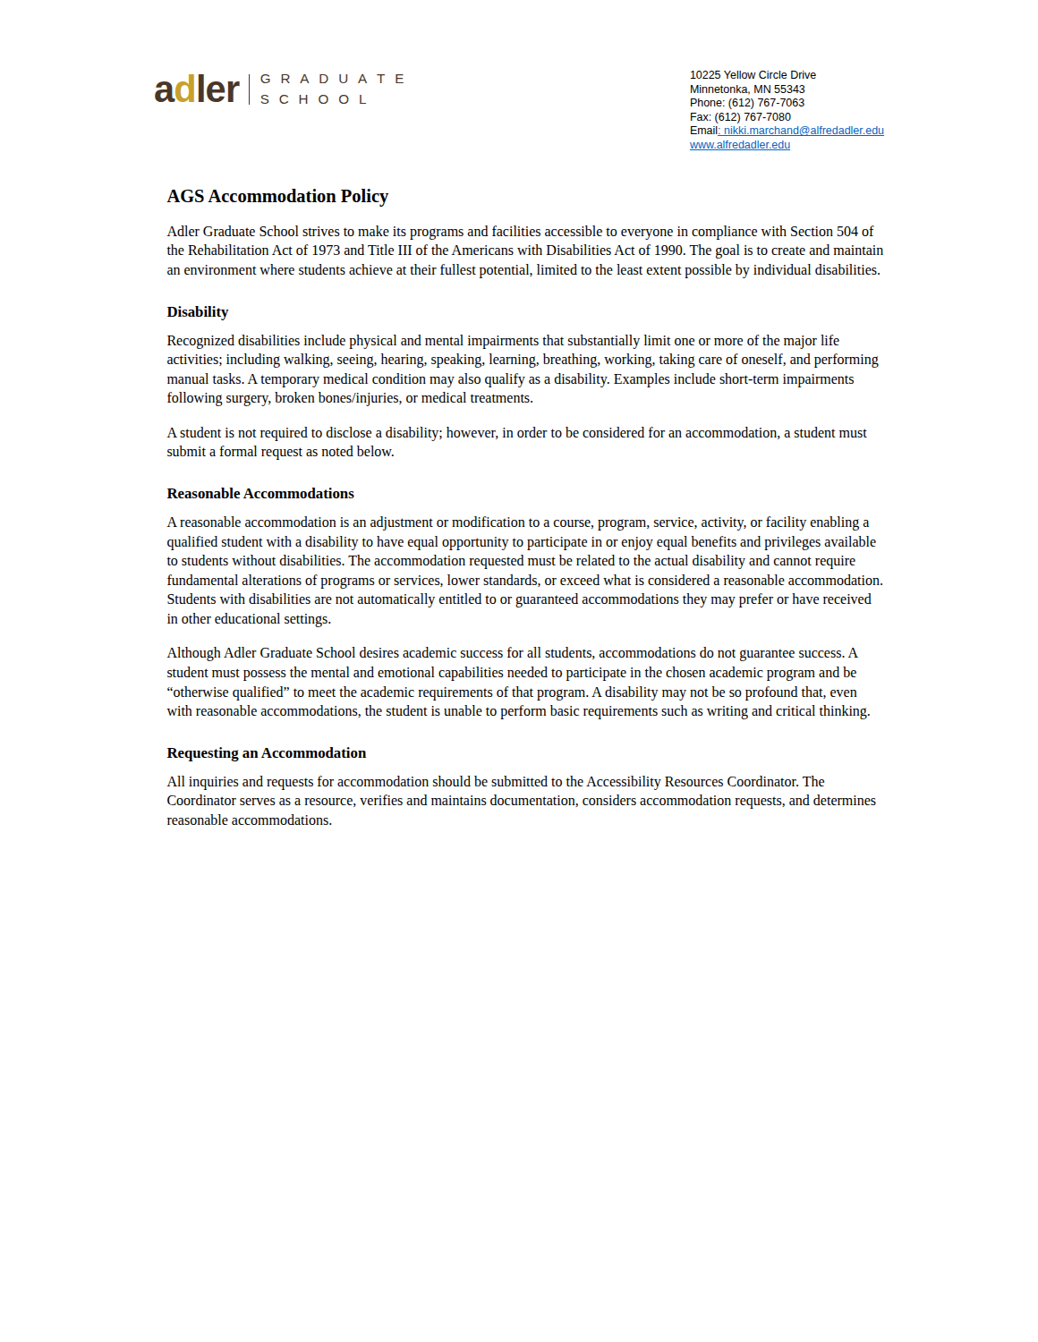adler G R A D U A T E
S C H O O L
10225 Yellow Circle Drive
Minnetonka, MN 55343
Phone: (612) 767-7063
Fax: (612) 767-7080
Email: nikki.marchand@alfredadler.edu
www.alfredadler.edu
AGS Accommodation Policy
Adler Graduate School strives to make its programs and facilities accessible to everyone in compliance with Section 504 of the Rehabilitation Act of 1973 and Title III of the Americans with Disabilities Act of 1990. The goal is to create and maintain an environment where students achieve at their fullest potential, limited to the least extent possible by individual disabilities.
Disability
Recognized disabilities include physical and mental impairments that substantially limit one or more of the major life activities; including walking, seeing, hearing, speaking, learning, breathing, working, taking care of oneself, and performing manual tasks. A temporary medical condition may also qualify as a disability. Examples include short-term impairments following surgery, broken bones/injuries, or medical treatments.
A student is not required to disclose a disability; however, in order to be considered for an accommodation, a student must submit a formal request as noted below.
Reasonable Accommodations
A reasonable accommodation is an adjustment or modification to a course, program, service, activity, or facility enabling a qualified student with a disability to have equal opportunity to participate in or enjoy equal benefits and privileges available to students without disabilities. The accommodation requested must be related to the actual disability and cannot require fundamental alterations of programs or services, lower standards, or exceed what is considered a reasonable accommodation. Students with disabilities are not automatically entitled to or guaranteed accommodations they may prefer or have received in other educational settings.
Although Adler Graduate School desires academic success for all students, accommodations do not guarantee success. A student must possess the mental and emotional capabilities needed to participate in the chosen academic program and be “otherwise qualified” to meet the academic requirements of that program. A disability may not be so profound that, even with reasonable accommodations, the student is unable to perform basic requirements such as writing and critical thinking.
Requesting an Accommodation
All inquiries and requests for accommodation should be submitted to the Accessibility Resources Coordinator. The Coordinator serves as a resource, verifies and maintains documentation, considers accommodation requests, and determines reasonable accommodations.